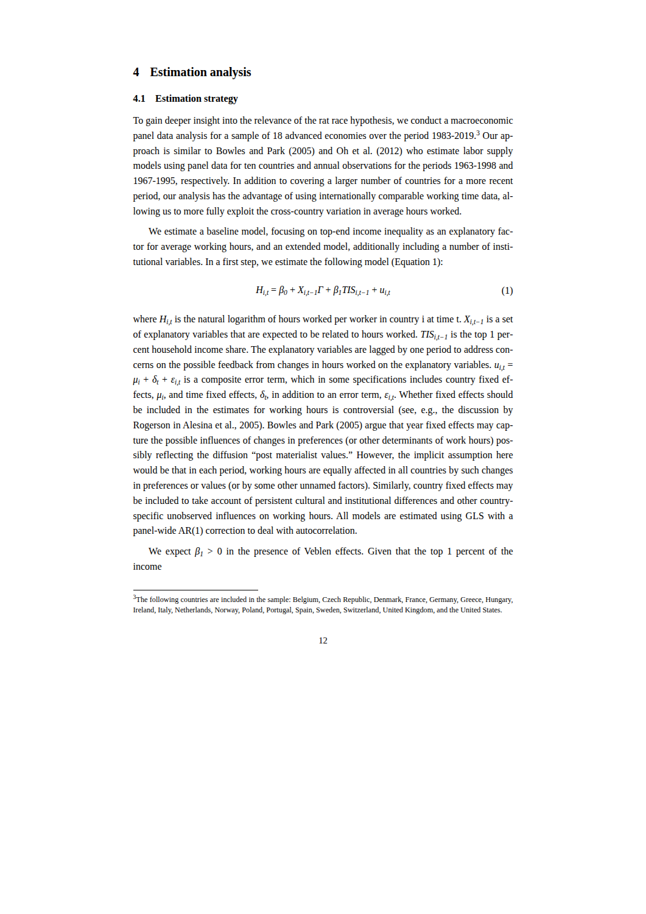4 Estimation analysis
4.1 Estimation strategy
To gain deeper insight into the relevance of the rat race hypothesis, we conduct a macroeconomic panel data analysis for a sample of 18 advanced economies over the period 1983-2019.3 Our approach is similar to Bowles and Park (2005) and Oh et al. (2012) who estimate labor supply models using panel data for ten countries and annual observations for the periods 1963-1998 and 1967-1995, respectively. In addition to covering a larger number of countries for a more recent period, our analysis has the advantage of using internationally comparable working time data, allowing us to more fully exploit the cross-country variation in average hours worked.
We estimate a baseline model, focusing on top-end income inequality as an explanatory factor for average working hours, and an extended model, additionally including a number of institutional variables. In a first step, we estimate the following model (Equation 1):
Hi,t = β0 + Xi,t−1Γ + β1TISi,t−1 + ui,t (1)
where Hi,t is the natural logarithm of hours worked per worker in country i at time t. Xi,t−1 is a set of explanatory variables that are expected to be related to hours worked. TISi,t−1 is the top 1 percent household income share. The explanatory variables are lagged by one period to address concerns on the possible feedback from changes in hours worked on the explanatory variables. ui,t = μi + δt + εi,t is a composite error term, which in some specifications includes country fixed effects, μi, and time fixed effects, δt, in addition to an error term, εi,t. Whether fixed effects should be included in the estimates for working hours is controversial (see, e.g., the discussion by Rogerson in Alesina et al., 2005). Bowles and Park (2005) argue that year fixed effects may capture the possible influences of changes in preferences (or other determinants of work hours) possibly reflecting the diffusion “post materialist values.” However, the implicit assumption here would be that in each period, working hours are equally affected in all countries by such changes in preferences or values (or by some other unnamed factors). Similarly, country fixed effects may be included to take account of persistent cultural and institutional differences and other country-specific unobserved influences on working hours. All models are estimated using GLS with a panel-wide AR(1) correction to deal with autocorrelation.
We expect β1 > 0 in the presence of Veblen effects. Given that the top 1 percent of the income
3The following countries are included in the sample: Belgium, Czech Republic, Denmark, France, Germany, Greece, Hungary, Ireland, Italy, Netherlands, Norway, Poland, Portugal, Spain, Sweden, Switzerland, United Kingdom, and the United States.
12